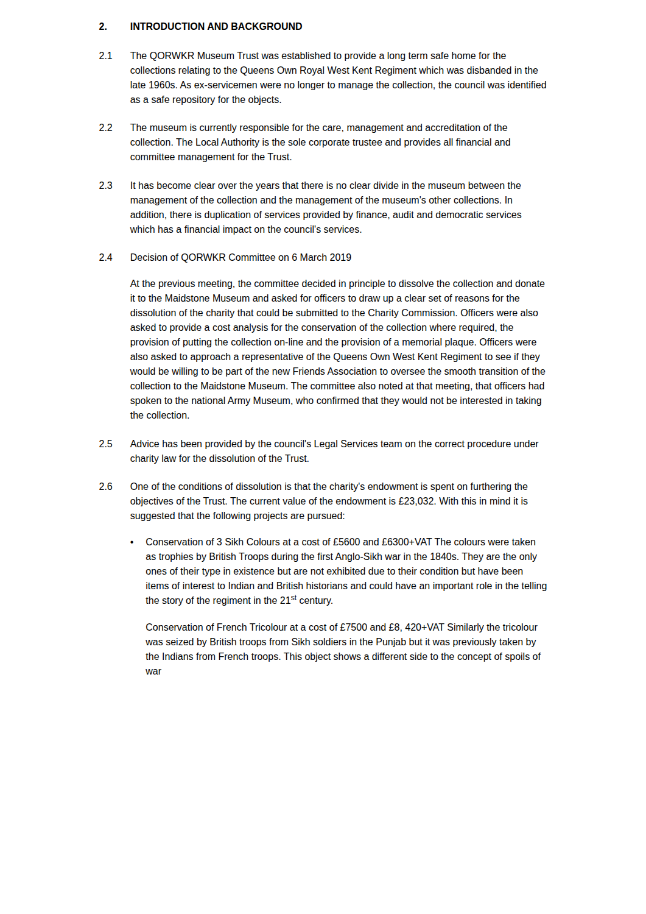2. INTRODUCTION AND BACKGROUND
2.1
The QORWKR Museum Trust was established to provide a long term safe home for the collections relating to the Queens Own Royal West Kent Regiment which was disbanded in the late 1960s. As ex-servicemen were no longer to manage the collection, the council was identified as a safe repository for the objects.
2.2
The museum is currently responsible for the care, management and accreditation of the collection. The Local Authority is the sole corporate trustee and provides all financial and committee management for the Trust.
2.3
It has become clear over the years that there is no clear divide in the museum between the management of the collection and the management of the museum's other collections. In addition, there is duplication of services provided by finance, audit and democratic services which has a financial impact on the council's services.
2.4
Decision of QORWKR Committee on 6 March 2019
At the previous meeting, the committee decided in principle to dissolve the collection and donate it to the Maidstone Museum and asked for officers to draw up a clear set of reasons for the dissolution of the charity that could be submitted to the Charity Commission. Officers were also asked to provide a cost analysis for the conservation of the collection where required, the provision of putting the collection on-line and the provision of a memorial plaque. Officers were also asked to approach a representative of the Queens Own West Kent Regiment to see if they would be willing to be part of the new Friends Association to oversee the smooth transition of the collection to the Maidstone Museum. The committee also noted at that meeting, that officers had spoken to the national Army Museum, who confirmed that they would not be interested in taking the collection.
2.5
Advice has been provided by the council's Legal Services team on the correct procedure under charity law for the dissolution of the Trust.
2.6
One of the conditions of dissolution is that the charity's endowment is spent on furthering the objectives of the Trust. The current value of the endowment is £23,032. With this in mind it is suggested that the following projects are pursued:
•
Conservation of 3 Sikh Colours at a cost of £5600 and £6300+VAT The colours were taken as trophies by British Troops during the first Anglo-Sikh war in the 1840s. They are the only ones of their type in existence but are not exhibited due to their condition but have been items of interest to Indian and British historians and could have an important role in the telling the story of the regiment in the 21st century.
Conservation of French Tricolour at a cost of £7500 and £8, 420+VAT Similarly the tricolour was seized by British troops from Sikh soldiers in the Punjab but it was previously taken by the Indians from French troops. This object shows a different side to the concept of spoils of war